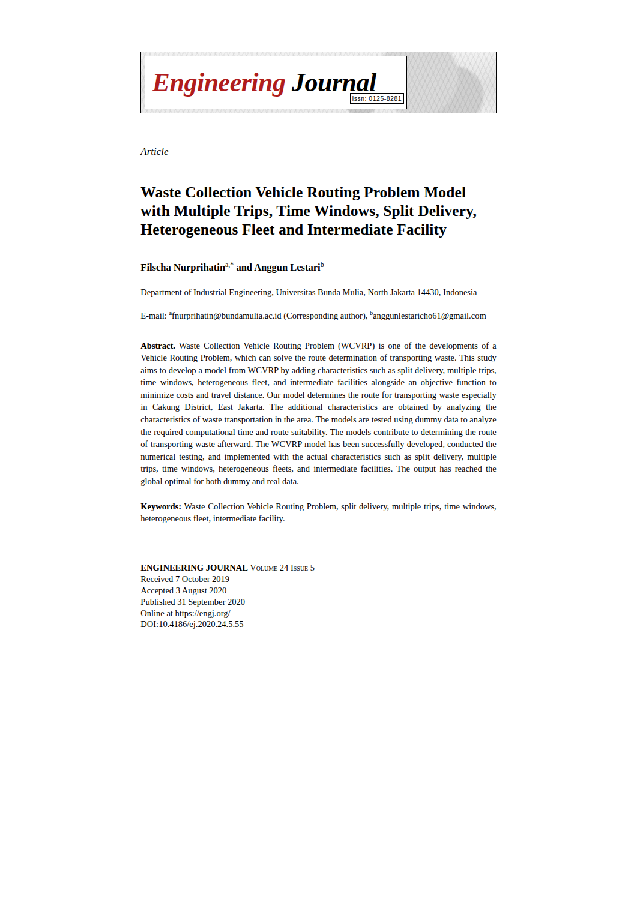Engineering Journal
issn: 0125-8281
Article
Waste Collection Vehicle Routing Problem Model with Multiple Trips, Time Windows, Split Delivery, Heterogeneous Fleet and Intermediate Facility
Filscha Nurprihatina,* and Anggun Lestarib
Department of Industrial Engineering, Universitas Bunda Mulia, North Jakarta 14430, Indonesia
E-mail: afnurprihatin@bundamulia.ac.id (Corresponding author), banggunlestaricho61@gmail.com
Abstract. Waste Collection Vehicle Routing Problem (WCVRP) is one of the developments of a Vehicle Routing Problem, which can solve the route determination of transporting waste. This study aims to develop a model from WCVRP by adding characteristics such as split delivery, multiple trips, time windows, heterogeneous fleet, and intermediate facilities alongside an objective function to minimize costs and travel distance. Our model determines the route for transporting waste especially in Cakung District, East Jakarta. The additional characteristics are obtained by analyzing the characteristics of waste transportation in the area. The models are tested using dummy data to analyze the required computational time and route suitability. The models contribute to determining the route of transporting waste afterward. The WCVRP model has been successfully developed, conducted the numerical testing, and implemented with the actual characteristics such as split delivery, multiple trips, time windows, heterogeneous fleets, and intermediate facilities. The output has reached the global optimal for both dummy and real data.
Keywords: Waste Collection Vehicle Routing Problem, split delivery, multiple trips, time windows, heterogeneous fleet, intermediate facility.
ENGINEERING JOURNAL Volume 24 Issue 5
Received 7 October 2019
Accepted 3 August 2020
Published 31 September 2020
Online at https://engj.org/
DOI:10.4186/ej.2020.24.5.55